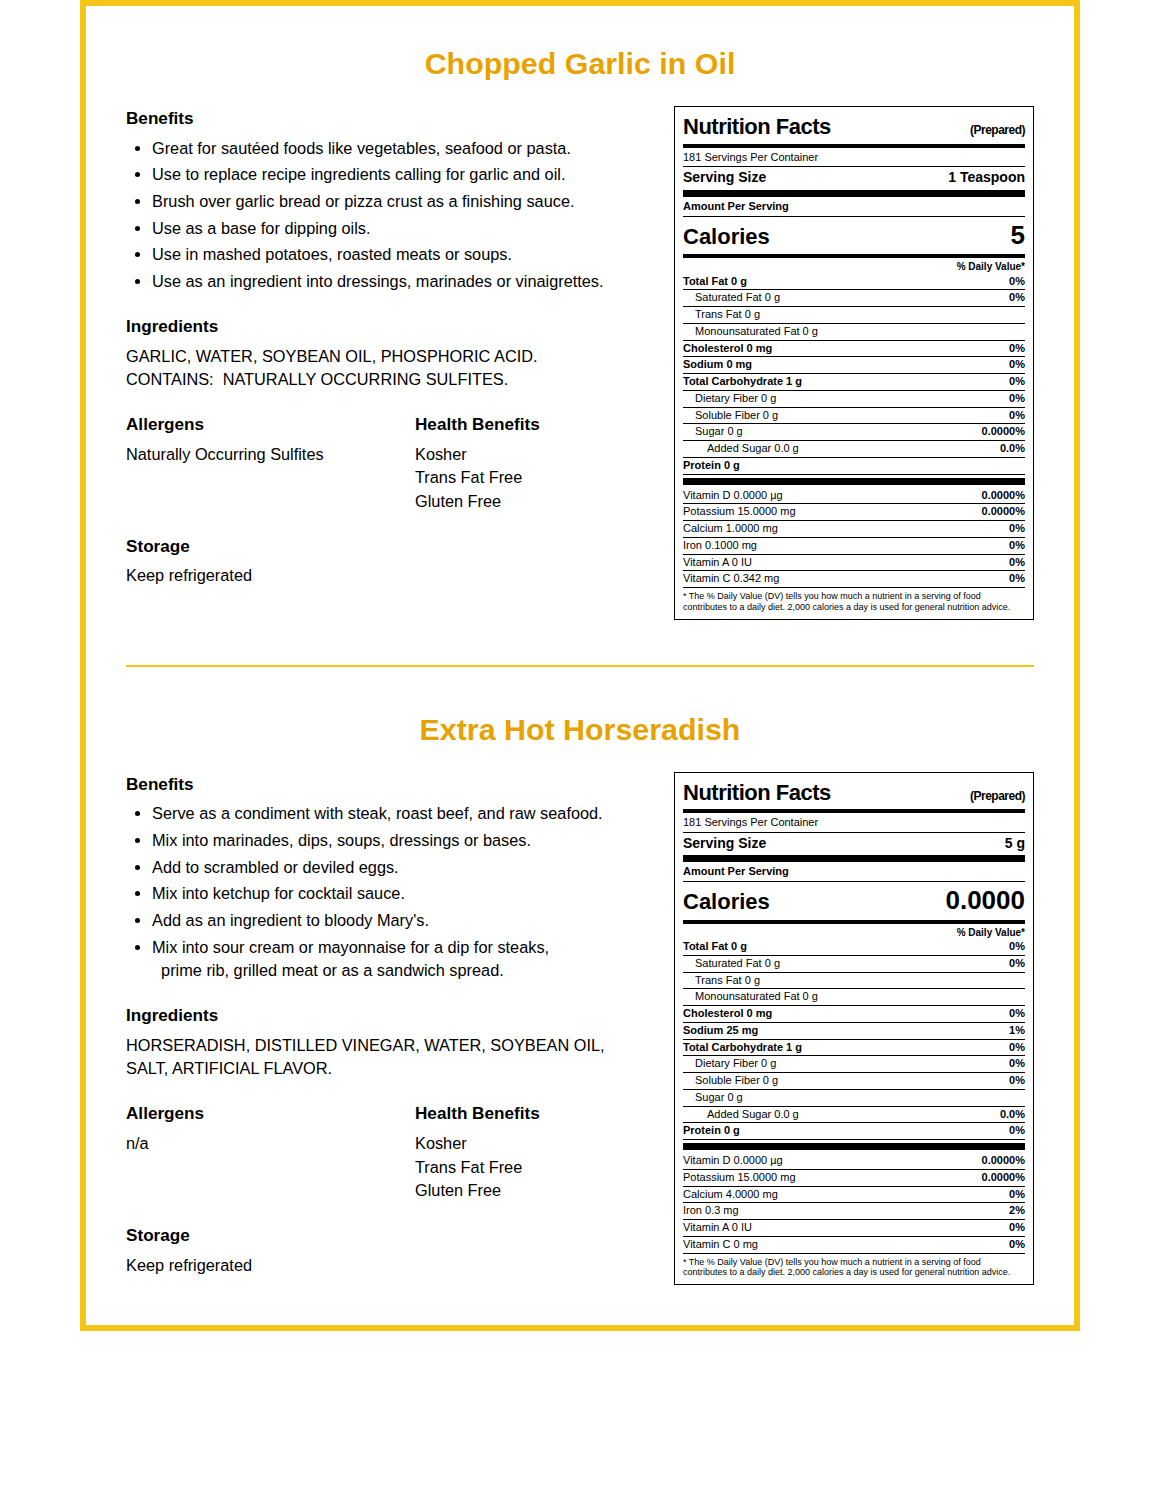Chopped Garlic in Oil
Benefits
Great for sautéed foods like vegetables, seafood or pasta.
Use to replace recipe ingredients calling for garlic and oil.
Brush over garlic bread or pizza crust as a finishing sauce.
Use as a base for dipping oils.
Use in mashed potatoes, roasted meats or soups.
Use as an ingredient into dressings, marinades or vinaigrettes.
Ingredients
GARLIC, WATER, SOYBEAN OIL, PHOSPHORIC ACID.
CONTAINS: NATURALLY OCCURRING SULFITES.
Allergens
Naturally Occurring Sulfites
Health Benefits
Kosher
Trans Fat Free
Gluten Free
Storage
Keep refrigerated
Nutrition Facts (Prepared)
181 Servings Per Container
Serving Size 1 Teaspoon
Amount Per Serving
Calories 5
% Daily Value*
| Total Fat 0 g | 0% |
| Saturated Fat 0 g | 0% |
| Trans Fat 0 g | |
| Monounsaturated Fat 0 g | |
| Cholesterol 0 mg | 0% |
| Sodium 0 mg | 0% |
| Total Carbohydrate 1 g | 0% |
| Dietary Fiber 0 g | 0% |
| Soluble Fiber 0 g | 0% |
| Sugar 0 g | 0.0000% |
| Added Sugar 0.0 g | 0.0% |
| Protein 0 g | |
| Vitamin D 0.0000 µg | 0.0000% |
| Potassium 15.0000 mg | 0.0000% |
| Calcium 1.0000 mg | 0% |
| Iron 0.1000 mg | 0% |
| Vitamin A 0 IU | 0% |
| Vitamin C 0.342 mg | 0% |
* The % Daily Value (DV) tells you how much a nutrient in a serving of food contributes to a daily diet. 2,000 calories a day is used for general nutrition advice.
Extra Hot Horseradish
Benefits
Serve as a condiment with steak, roast beef, and raw seafood.
Mix into marinades, dips, soups, dressings or bases.
Add to scrambled or deviled eggs.
Mix into ketchup for cocktail sauce.
Add as an ingredient to bloody Mary's.
Mix into sour cream or mayonnaise for a dip for steaks,
prime rib, grilled meat or as a sandwich spread.
Ingredients
HORSERADISH, DISTILLED VINEGAR, WATER, SOYBEAN OIL,
SALT, ARTIFICIAL FLAVOR.
Allergens
n/a
Health Benefits
Kosher
Trans Fat Free
Gluten Free
Storage
Keep refrigerated
Nutrition Facts (Prepared)
181 Servings Per Container
Serving Size 5 g
Amount Per Serving
Calories 0.0000
% Daily Value*
| Total Fat 0 g | 0% |
| Saturated Fat 0 g | 0% |
| Trans Fat 0 g | |
| Monounsaturated Fat 0 g | |
| Cholesterol 0 mg | 0% |
| Sodium 25 mg | 1% |
| Total Carbohydrate 1 g | 0% |
| Dietary Fiber 0 g | 0% |
| Soluble Fiber 0 g | 0% |
| Sugar 0 g | |
| Added Sugar 0.0 g | 0.0% |
| Protein 0 g | 0% |
| Vitamin D 0.0000 µg | 0.0000% |
| Potassium 15.0000 mg | 0.0000% |
| Calcium 4.0000 mg | 0% |
| Iron 0.3 mg | 2% |
| Vitamin A 0 IU | 0% |
| Vitamin C 0 mg | 0% |
* The % Daily Value (DV) tells you how much a nutrient in a serving of food contributes to a daily diet. 2,000 calories a day is used for general nutrition advice.